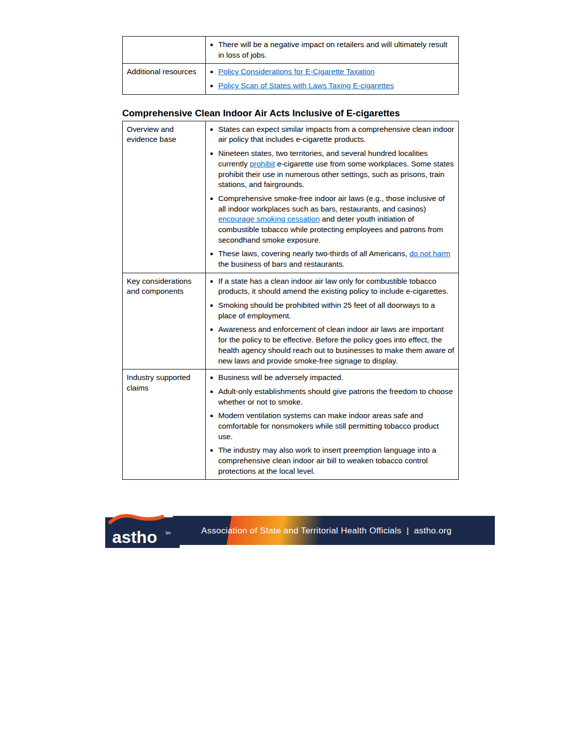| | There will be a negative impact on retailers and will ultimately result in loss of jobs. |
| Additional resources | Policy Considerations for E-Cigarette Taxation Policy Scan of States with Laws Taxing E-cigarettes |
Comprehensive Clean Indoor Air Acts Inclusive of E-cigarettes
| Overview and evidence base | States can expect similar impacts from a comprehensive clean indoor air policy that includes e-cigarette products. Nineteen states, two territories, and several hundred localities currently prohibit e-cigarette use from some workplaces. Some states prohibit their use in numerous other settings, such as prisons, train stations, and fairgrounds. Comprehensive smoke-free indoor air laws (e.g., those inclusive of all indoor workplaces such as bars, restaurants, and casinos) encourage smoking cessation and deter youth initiation of combustible tobacco while protecting employees and patrons from secondhand smoke exposure. These laws, covering nearly two-thirds of all Americans, do not harm the business of bars and restaurants. |
| Key considerations and components | If a state has a clean indoor air law only for combustible tobacco products, it should amend the existing policy to include e-cigarettes. Smoking should be prohibited within 25 feet of all doorways to a place of employment. Awareness and enforcement of clean indoor air laws are important for the policy to be effective. Before the policy goes into effect, the health agency should reach out to businesses to make them aware of new laws and provide smoke-free signage to display. |
| Industry supported claims | Business will be adversely impacted. Adult-only establishments should give patrons the freedom to choose whether or not to smoke. Modern ventilation systems can make indoor areas safe and comfortable for nonsmokers while still permitting tobacco product use. The industry may also work to insert preemption language into a comprehensive clean indoor air bill to weaken tobacco control protections at the local level. |
Association of State and Territorial Health Officials | astho.org
astho tm